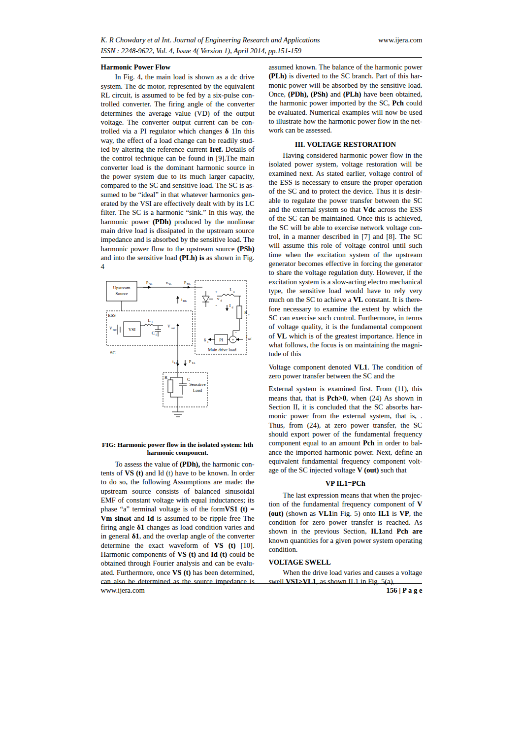www.ijera.com K. R Chowdary et al Int. Journal of Engineering Research and Applications
ISSN : 2248-9622, Vol. 4, Issue 4( Version 1), April 2014, pp.151-159
Harmonic Power Flow
In Fig. 4, the main load is shown as a dc drive system. The dc motor, represented by the equivalent RL circuit, is assumed to be fed by a six-pulse controlled converter. The firing angle of the converter determines the average value (VD) of the output voltage. The converter output current can be controlled via a PI regulator which changes δ 1In this way, the effect of a load change can be readily studied by altering the reference current Iref. Details of the control technique can be found in [9].The main converter load is the dominant harmonic source in the power system due to its much larger capacity, compared to the SC and sensitive load. The SC is assumed to be “ideal” in that whatever harmonics generated by the VSI are effectively dealt with by its LC filter. The SC is a harmonic “sink.” In this way, the harmonic power (PDh) produced by the nonlinear main drive load is dissipated in the upstream source impedance and is absorbed by the sensitive load. The harmonic power flow to the upstream source (PSh) and into the sensitive load (PLh) is as shown in Fig. 4
Upstream Source P Sh v Sh P Dh L a R a v d + - I d i Dh ESS V DC VSI L f C f V out PI + I ref δ 1 - SC Main drive load i Lh P Lh Sensitive Load R C
FIG: Harmonic power flow in the isolated system: hth harmonic component.
To assess the value of (PDh), the harmonic contents of VS (t) and Id (t) have to be known. In order to do so, the following Assumptions are made: the upstream source consists of balanced sinusoidal EMF of constant voltage with equal inductances; its phase “a” terminal voltage is of the formVS1 (t) = Vm sinωt and Id is assumed to be ripple free The firing angle δ1 changes as load condition varies and in general δ1, and the overlap angle of the converter determine the exact waveform of VS (t) [10]. Harmonic components of VS (t) and Id (t) could be obtained through Fourier analysis and can be evaluated. Furthermore, once VS (t) has been determined, can also be determined as the source impedance is assumed known. The balance of the harmonic power (PLh) is diverted to the SC branch. Part of this harmonic power will be absorbed by the sensitive load. Once, (PDh), (PSh) and (PLh) have been obtained, the harmonic power imported by the SC, Pch could be evaluated. Numerical examples will now be used to illustrate how the harmonic power flow in the network can be assessed.
III. VOLTAGE RESTORATION
Having considered harmonic power flow in the isolated power system, voltage restoration will be examined next. As stated earlier, voltage control of the ESS is necessary to ensure the proper operation of the SC and to protect the device. Thus it is desirable to regulate the power transfer between the SC and the external system so that Vdc across the ESS of the SC can be maintained. Once this is achieved, the SC will be able to exercise network voltage control, in a manner described in [7] and [8]. The SC will assume this role of voltage control until such time when the excitation system of the upstream generator becomes effective in forcing the generator to share the voltage regulation duty. However, if the excitation system is a slow-acting electro mechanical type, the sensitive load would have to rely very much on the SC to achieve a VL constant. It is therefore necessary to examine the extent by which the SC can exercise such control. Furthermore, in terms of voltage quality, it is the fundamental component of VL which is of the greatest importance. Hence in what follows, the focus is on maintaining the magnitude of this
Voltage component denoted VL1. The condition of zero power transfer between the SC and the
External system is examined first. From (11), this means that, that is Pch>0, when (24) As shown in Section II, it is concluded that the SC absorbs harmonic power from the external system, that is, . Thus, from (24), at zero power transfer, the SC should export power of the fundamental frequency component equal to an amount Pch in order to balance the imported harmonic power. Next, define an equivalent fundamental frequency component voltage of the SC injected voltage V (out) such that
VP IL1=PCh
The last expression means that when the projection of the fundamental frequency component of V (out) (shown as VL1in Fig. 5) onto IL1 is VP, the condition for zero power transfer is reached. As shown in the previous Section, IL1and Pch are known quantities for a given power system operating condition.
VOLTAGE SWELL
When the drive load varies and causes a voltage swell VS1>VL1, as shown IL1 in Fig. 5(a),
www.ijera.com 156 | P a g e